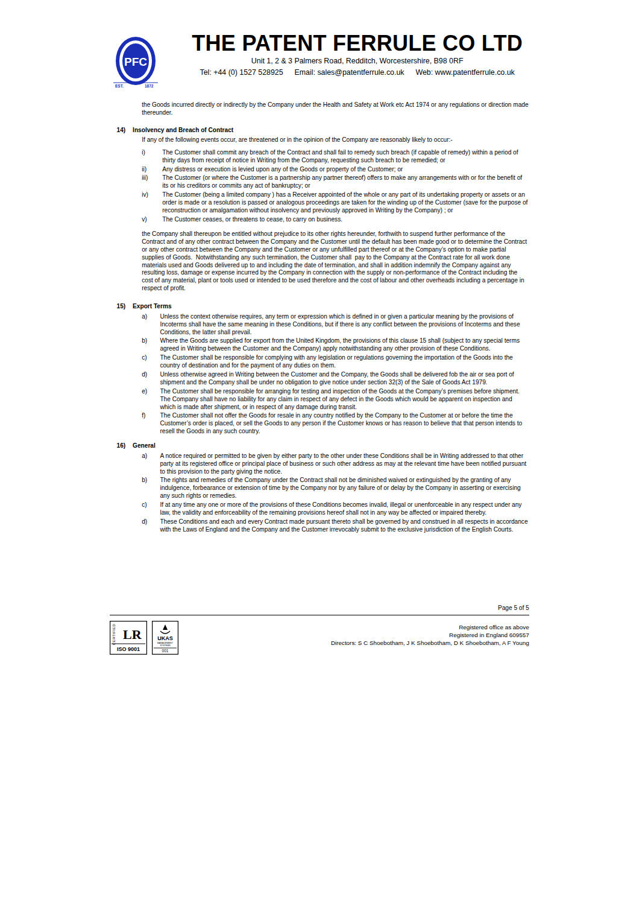PFC EST. 1872
THE PATENT FERRULE CO LTD
Unit 1, 2 & 3 Palmers Road, Redditch, Worcestershire, B98 0RF
Tel: +44 (0) 1527 528925 Email: sales@patentferrule.co.uk Web: www.patentferrule.co.uk
the Goods incurred directly or indirectly by the Company under the Health and Safety at Work etc Act 1974 or any regulations or direction made thereunder.
14)
Insolvency and Breach of Contract
If any of the following events occur, are threatened or in the opinion of the Company are reasonably likely to occur:-
i) The Customer shall commit any breach of the Contract and shall fail to remedy such breach (if capable of remedy) within a period of thirty days from receipt of notice in Writing from the Company, requesting such breach to be remedied; or
ii) Any distress or execution is levied upon any of the Goods or property of the Customer; or
iii) The Customer (or where the Customer is a partnership any partner thereof) offers to make any arrangements with or for the benefit of its or his creditors or commits any act of bankruptcy; or
iv) The Customer (being a limited company ) has a Receiver appointed of the whole or any part of its undertaking property or assets or an order is made or a resolution is passed or analogous proceedings are taken for the winding up of the Customer (save for the purpose of reconstruction or amalgamation without insolvency and previously approved in Writing by the Company) ; or
v) The Customer ceases, or threatens to cease, to carry on business.
the Company shall thereupon be entitled without prejudice to its other rights hereunder, forthwith to suspend further performance of the Contract and of any other contract between the Company and the Customer until the default has been made good or to determine the Contract or any other contract between the Company and the Customer or any unfulfilled part thereof or at the Company’s option to make partial supplies of Goods. Notwithstanding any such termination, the Customer shall pay to the Company at the Contract rate for all work done materials used and Goods delivered up to and including the date of termination, and shall in addition indemnify the Company against any resulting loss, damage or expense incurred by the Company in connection with the supply or non-performance of the Contract including the cost of any material, plant or tools used or intended to be used therefore and the cost of labour and other overheads including a percentage in respect of profit.
15)
Export Terms
a) Unless the context otherwise requires, any term or expression which is defined in or given a particular meaning by the provisions of Incoterms shall have the same meaning in these Conditions, but if there is any conflict between the provisions of Incoterms and these Conditions, the latter shall prevail.
b) Where the Goods are supplied for export from the United Kingdom, the provisions of this clause 15 shall (subject to any special terms agreed in Writing between the Customer and the Company) apply notwithstanding any other provision of these Conditions.
c) The Customer shall be responsible for complying with any legislation or regulations governing the importation of the Goods into the country of destination and for the payment of any duties on them.
d) Unless otherwise agreed in Writing between the Customer and the Company, the Goods shall be delivered fob the air or sea port of shipment and the Company shall be under no obligation to give notice under section 32(3) of the Sale of Goods Act 1979.
e) The Customer shall be responsible for arranging for testing and inspection of the Goods at the Company’s premises before shipment. The Company shall have no liability for any claim in respect of any defect in the Goods which would be apparent on inspection and which is made after shipment, or in respect of any damage during transit.
f) The Customer shall not offer the Goods for resale in any country notified by the Company to the Customer at or before the time the Customer’s order is placed, or sell the Goods to any person if the Customer knows or has reason to believe that that person intends to resell the Goods in any such country.
16)
General
a) A notice required or permitted to be given by either party to the other under these Conditions shall be in Writing addressed to that other party at its registered office or principal place of business or such other address as may at the relevant time have been notified pursuant to this provision to the party giving the notice.
b) The rights and remedies of the Company under the Contract shall not be diminished waived or extinguished by the granting of any indulgence, forbearance or extension of time by the Company nor by any failure of or delay by the Company in asserting or exercising any such rights or remedies.
c) If at any time any one or more of the provisions of these Conditions becomes invalid, illegal or unenforceable in any respect under any law, the validity and enforceability of the remaining provisions hereof shall not in any way be affected or impaired thereby.
d) These Conditions and each and every Contract made pursuant thereto shall be governed by and construed in all respects in accordance with the Laws of England and the Company and the Customer irrevocably submit to the exclusive jurisdiction of the English Courts.
Page 5 of 5
CERTIFIED LR ISO 9001 UKAS MANAGEMENT SYSTEMS 001
Registered office as above
Registered in England 609557
Directors: S C Shoebotham, J K Shoebotham, D K Shoebotham, A F Young